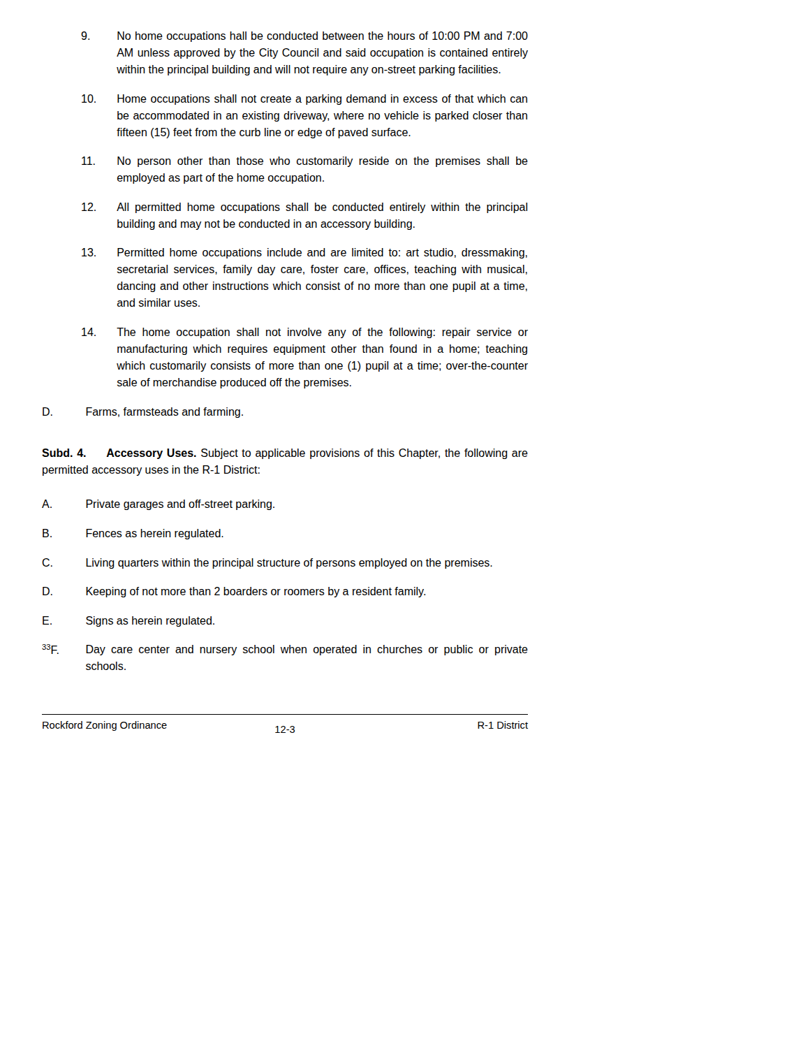9.
No home occupations hall be conducted between the hours of 10:00 PM and 7:00 AM unless approved by the City Council and said occupation is contained entirely within the principal building and will not require any on-street parking facilities.
10.
Home occupations shall not create a parking demand in excess of that which can be accommodated in an existing driveway, where no vehicle is parked closer than fifteen (15) feet from the curb line or edge of paved surface.
11.
No person other than those who customarily reside on the premises shall be employed as part of the home occupation.
12.
All permitted home occupations shall be conducted entirely within the principal building and may not be conducted in an accessory building.
13.
Permitted home occupations include and are limited to: art studio, dressmaking, secretarial services, family day care, foster care, offices, teaching with musical, dancing and other instructions which consist of no more than one pupil at a time, and similar uses.
14.
The home occupation shall not involve any of the following: repair service or manufacturing which requires equipment other than found in a home; teaching which customarily consists of more than one (1) pupil at a time; over-the-counter sale of merchandise produced off the premises.
D.
Farms, farmsteads and farming.
Subd. 4. Accessory Uses. Subject to applicable provisions of this Chapter, the following are permitted accessory uses in the R-1 District:
A.
Private garages and off-street parking.
B.
Fences as herein regulated.
C.
Living quarters within the principal structure of persons employed on the premises.
D.
Keeping of not more than 2 boarders or roomers by a resident family.
E.
Signs as herein regulated.
33F.
Day care center and nursery school when operated in churches or public or private schools.
Rockford Zoning Ordinance R-1 District
12-3